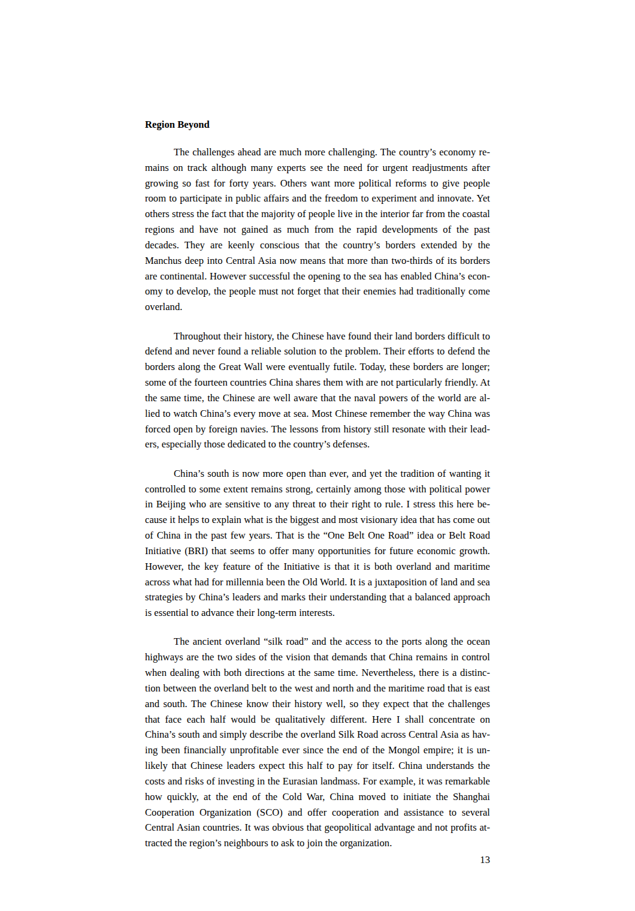Region Beyond
The challenges ahead are much more challenging. The country’s economy remains on track although many experts see the need for urgent readjustments after growing so fast for forty years. Others want more political reforms to give people room to participate in public affairs and the freedom to experiment and innovate. Yet others stress the fact that the majority of people live in the interior far from the coastal regions and have not gained as much from the rapid developments of the past decades. They are keenly conscious that the country’s borders extended by the Manchus deep into Central Asia now means that more than two-thirds of its borders are continental. However successful the opening to the sea has enabled China’s economy to develop, the people must not forget that their enemies had traditionally come overland.
Throughout their history, the Chinese have found their land borders difficult to defend and never found a reliable solution to the problem. Their efforts to defend the borders along the Great Wall were eventually futile. Today, these borders are longer; some of the fourteen countries China shares them with are not particularly friendly. At the same time, the Chinese are well aware that the naval powers of the world are allied to watch China’s every move at sea. Most Chinese remember the way China was forced open by foreign navies. The lessons from history still resonate with their leaders, especially those dedicated to the country’s defenses.
China’s south is now more open than ever, and yet the tradition of wanting it controlled to some extent remains strong, certainly among those with political power in Beijing who are sensitive to any threat to their right to rule. I stress this here because it helps to explain what is the biggest and most visionary idea that has come out of China in the past few years. That is the “One Belt One Road” idea or Belt Road Initiative (BRI) that seems to offer many opportunities for future economic growth. However, the key feature of the Initiative is that it is both overland and maritime across what had for millennia been the Old World. It is a juxtaposition of land and sea strategies by China’s leaders and marks their understanding that a balanced approach is essential to advance their long-term interests.
The ancient overland “silk road” and the access to the ports along the ocean highways are the two sides of the vision that demands that China remains in control when dealing with both directions at the same time. Nevertheless, there is a distinction between the overland belt to the west and north and the maritime road that is east and south. The Chinese know their history well, so they expect that the challenges that face each half would be qualitatively different. Here I shall concentrate on China’s south and simply describe the overland Silk Road across Central Asia as having been financially unprofitable ever since the end of the Mongol empire; it is unlikely that Chinese leaders expect this half to pay for itself. China understands the costs and risks of investing in the Eurasian landmass. For example, it was remarkable how quickly, at the end of the Cold War, China moved to initiate the Shanghai Cooperation Organization (SCO) and offer cooperation and assistance to several Central Asian countries. It was obvious that geopolitical advantage and not profits attracted the region’s neighbours to ask to join the organization.
13